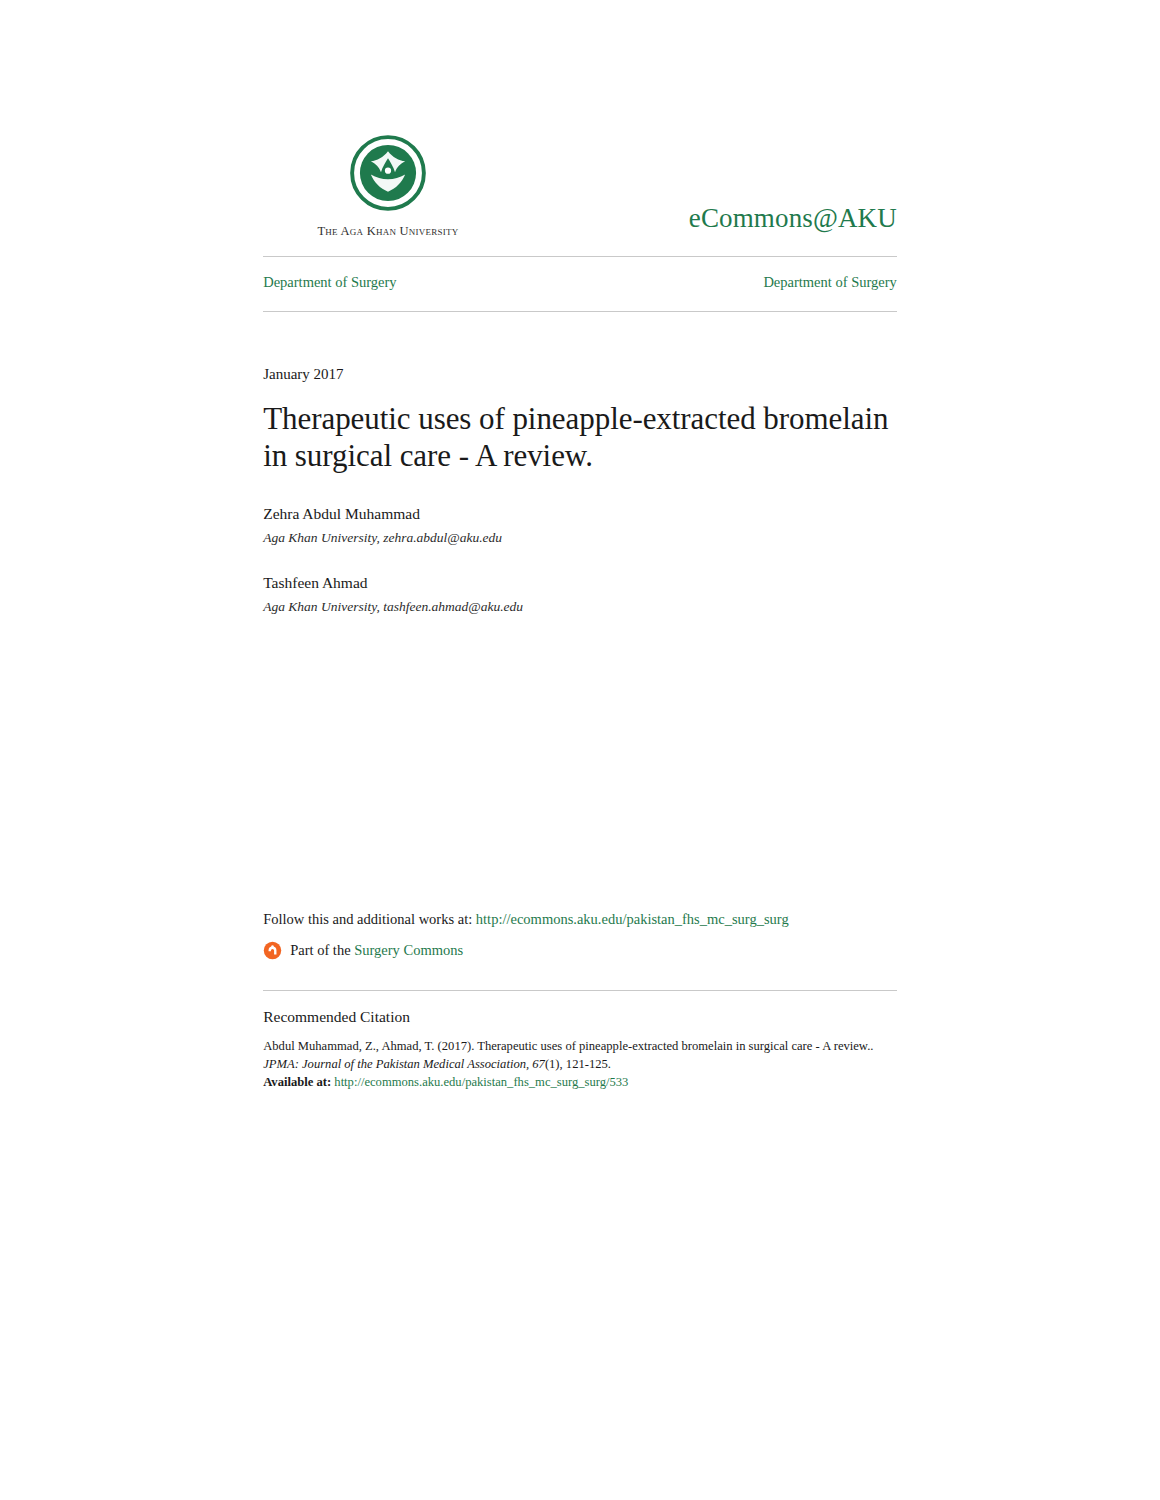The Aga Khan University
eCommons@AKU
Department of Surgery
Department of Surgery
January 2017
Therapeutic uses of pineapple-extracted bromelain
in surgical care - A review.
Zehra Abdul Muhammad
Aga Khan University, zehra.abdul@aku.edu
Tashfeen Ahmad
Aga Khan University, tashfeen.ahmad@aku.edu
Follow this and additional works at: http://ecommons.aku.edu/pakistan_fhs_mc_surg_surg
Part of the Surgery Commons
Recommended Citation
Abdul Muhammad, Z., Ahmad, T. (2017). Therapeutic uses of pineapple-extracted bromelain in surgical care - A review.. JPMA: Journal of the Pakistan Medical Association, 67(1), 121-125.
Available at: http://ecommons.aku.edu/pakistan_fhs_mc_surg_surg/533